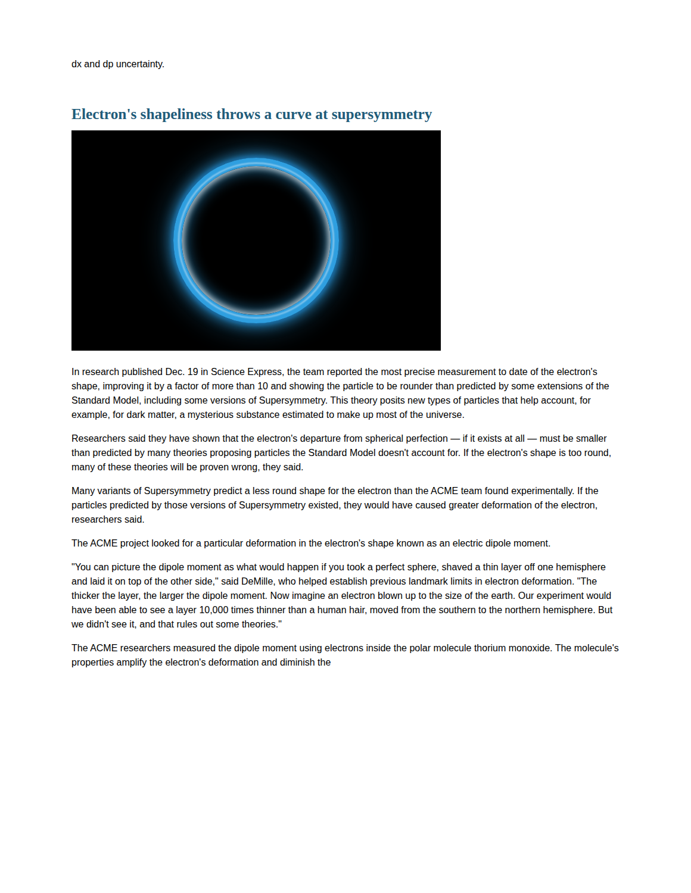dx and dp uncertainty.
Electron's shapeliness throws a curve at supersymmetry
In research published Dec. 19 in Science Express, the team reported the most precise measurement to date of the electron's shape, improving it by a factor of more than 10 and showing the particle to be rounder than predicted by some extensions of the Standard Model, including some versions of Supersymmetry. This theory posits new types of particles that help account, for example, for dark matter, a mysterious substance estimated to make up most of the universe.
Researchers said they have shown that the electron's departure from spherical perfection — if it exists at all — must be smaller than predicted by many theories proposing particles the Standard Model doesn't account for. If the electron's shape is too round, many of these theories will be proven wrong, they said.
Many variants of Supersymmetry predict a less round shape for the electron than the ACME team found experimentally. If the particles predicted by those versions of Supersymmetry existed, they would have caused greater deformation of the electron, researchers said.
The ACME project looked for a particular deformation in the electron's shape known as an electric dipole moment.
"You can picture the dipole moment as what would happen if you took a perfect sphere, shaved a thin layer off one hemisphere and laid it on top of the other side," said DeMille, who helped establish previous landmark limits in electron deformation. "The thicker the layer, the larger the dipole moment. Now imagine an electron blown up to the size of the earth. Our experiment would have been able to see a layer 10,000 times thinner than a human hair, moved from the southern to the northern hemisphere. But we didn't see it, and that rules out some theories."
The ACME researchers measured the dipole moment using electrons inside the polar molecule thorium monoxide. The molecule's properties amplify the electron's deformation and diminish the